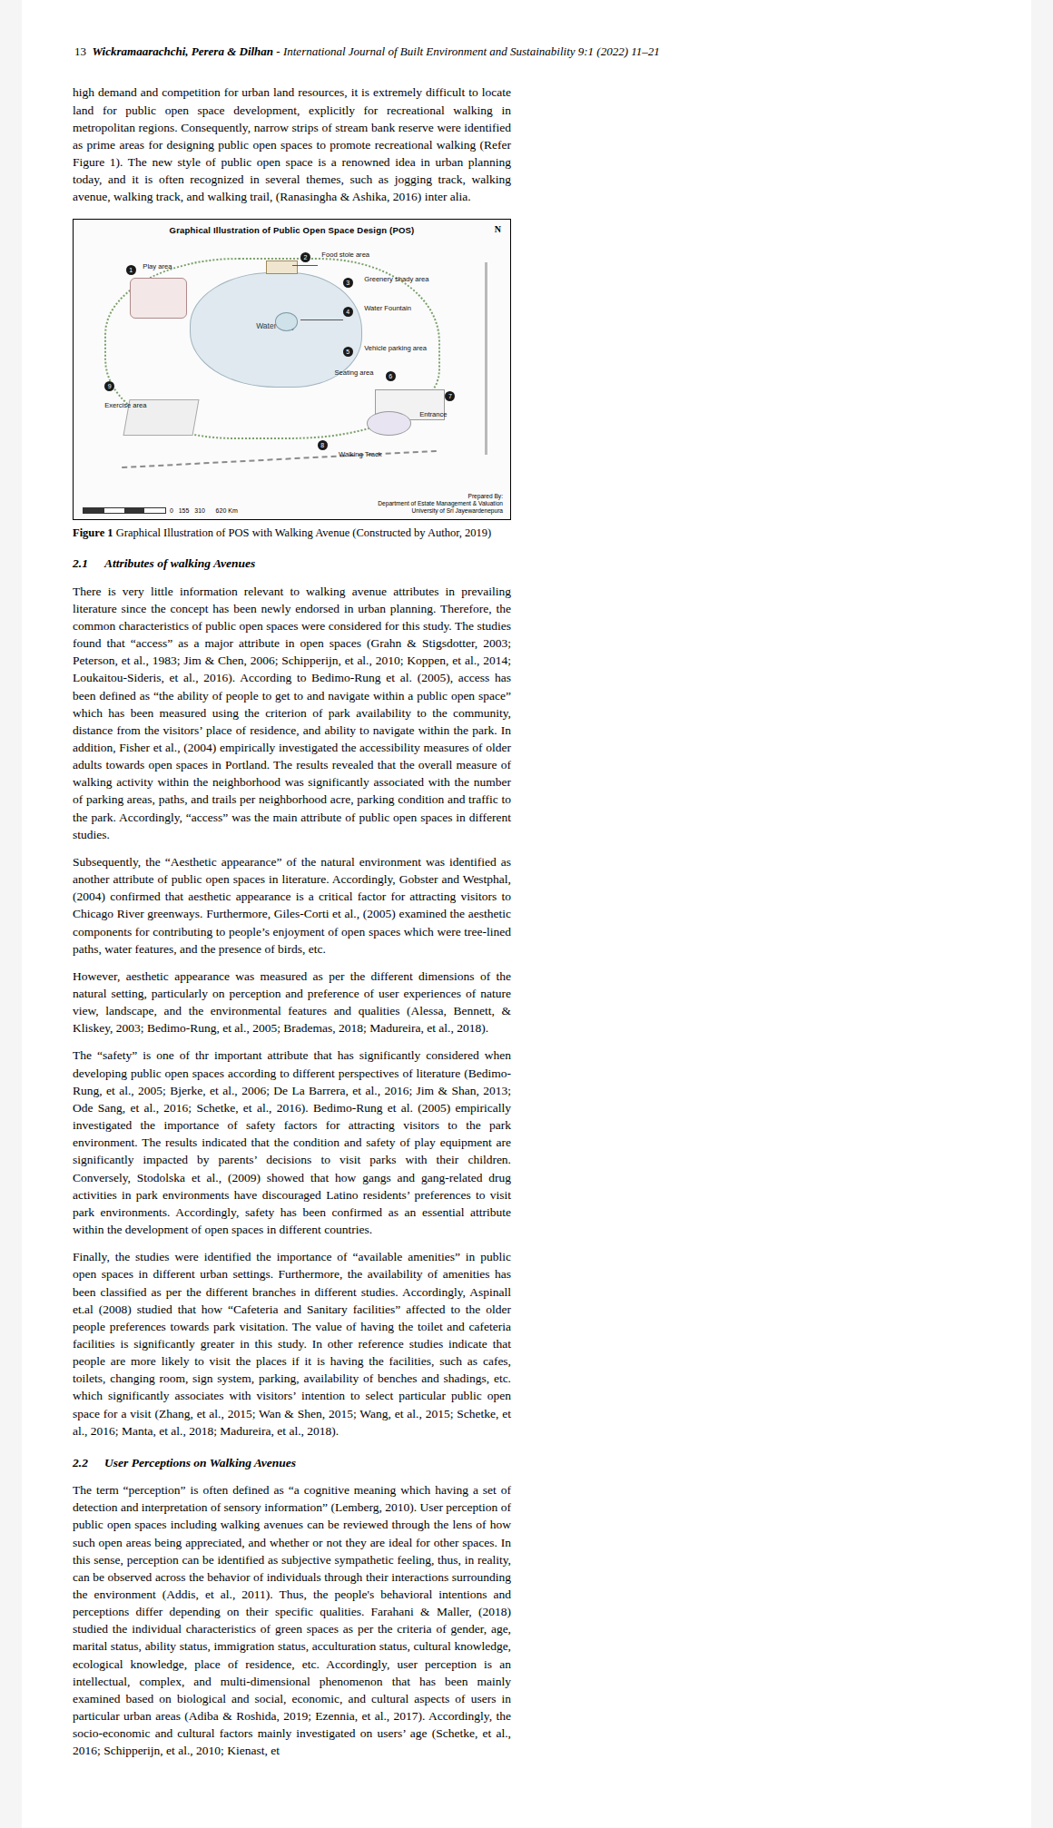13 Wickramaarachchi, Perera & Dilhan - International Journal of Built Environment and Sustainability 9:1 (2022) 11–21
high demand and competition for urban land resources, it is extremely difficult to locate land for public open space development, explicitly for recreational walking in metropolitan regions. Consequently, narrow strips of stream bank reserve were identified as prime areas for designing public open spaces to promote recreational walking (Refer Figure 1). The new style of public open space is a renowned idea in urban planning today, and it is often recognized in several themes, such as jogging track, walking avenue, walking track, and walking trail, (Ranasingha & Ashika, 2016) inter alia.
Graphical Illustration of Public Open Space Design (POS)
N
Water body
1
Play area
2
Food stole area
3
Greenery shady area
4
Water Fountain
5
Vehicle parking area
6
Seating area
7
Entrance
8
Walking Track
9
Exercise area
0 155 310 620 Km
Prepared By:
Department of Estate Management & Valuation
University of Sri Jayewardenepura
Figure 1 Graphical Illustration of POS with Walking Avenue (Constructed by Author, 2019)
2.1 Attributes of walking Avenues
There is very little information relevant to walking avenue attributes in prevailing literature since the concept has been newly endorsed in urban planning. Therefore, the common characteristics of public open spaces were considered for this study. The studies found that “access” as a major attribute in open spaces (Grahn & Stigsdotter, 2003; Peterson, et al., 1983; Jim & Chen, 2006; Schipperijn, et al., 2010; Koppen, et al., 2014; Loukaitou-Sideris, et al., 2016). According to Bedimo-Rung et al. (2005), access has been defined as “the ability of people to get to and navigate within a public open space” which has been measured using the criterion of park availability to the community, distance from the visitors’ place of residence, and ability to navigate within the park. In addition, Fisher et al., (2004) empirically investigated the accessibility measures of older adults towards open spaces in Portland. The results revealed that the overall measure of walking activity within the neighborhood was significantly associated with the number of parking areas, paths, and trails per neighborhood acre, parking condition and traffic to the park. Accordingly, “access” was the main attribute of public open spaces in different studies.
Subsequently, the “Aesthetic appearance” of the natural environment was identified as another attribute of public open spaces in literature. Accordingly, Gobster and Westphal, (2004) confirmed that aesthetic appearance is a critical factor for attracting visitors to Chicago River greenways. Furthermore, Giles-Corti et al., (2005) examined the aesthetic components for contributing to people’s enjoyment of open spaces which were tree-lined paths, water features, and the presence of birds, etc.
However, aesthetic appearance was measured as per the different dimensions of the natural setting, particularly on perception and preference of user experiences of nature view, landscape, and the environmental features and qualities (Alessa, Bennett, & Kliskey, 2003; Bedimo-Rung, et al., 2005; Brademas, 2018; Madureira, et al., 2018).
The “safety” is one of thr important attribute that has significantly considered when developing public open spaces according to different perspectives of literature (Bedimo-Rung, et al., 2005; Bjerke, et al., 2006; De La Barrera, et al., 2016; Jim & Shan, 2013; Ode Sang, et al., 2016; Schetke, et al., 2016). Bedimo-Rung et al. (2005) empirically investigated the importance of safety factors for attracting visitors to the park environment. The results indicated that the condition and safety of play equipment are significantly impacted by parents’ decisions to visit parks with their children. Conversely, Stodolska et al., (2009) showed that how gangs and gang-related drug activities in park environments have discouraged Latino residents’ preferences to visit park environments. Accordingly, safety has been confirmed as an essential attribute within the development of open spaces in different countries.
Finally, the studies were identified the importance of “available amenities” in public open spaces in different urban settings. Furthermore, the availability of amenities has been classified as per the different branches in different studies. Accordingly, Aspinall et.al (2008) studied that how “Cafeteria and Sanitary facilities” affected to the older people preferences towards park visitation. The value of having the toilet and cafeteria facilities is significantly greater in this study. In other reference studies indicate that people are more likely to visit the places if it is having the facilities, such as cafes, toilets, changing room, sign system, parking, availability of benches and shadings, etc. which significantly associates with visitors’ intention to select particular public open space for a visit (Zhang, et al., 2015; Wan & Shen, 2015; Wang, et al., 2015; Schetke, et al., 2016; Manta, et al., 2018; Madureira, et al., 2018).
2.2 User Perceptions on Walking Avenues
The term “perception” is often defined as “a cognitive meaning which having a set of detection and interpretation of sensory information” (Lemberg, 2010). User perception of public open spaces including walking avenues can be reviewed through the lens of how such open areas being appreciated, and whether or not they are ideal for other spaces. In this sense, perception can be identified as subjective sympathetic feeling, thus, in reality, can be observed across the behavior of individuals through their interactions surrounding the environment (Addis, et al., 2011). Thus, the people's behavioral intentions and perceptions differ depending on their specific qualities. Farahani & Maller, (2018) studied the individual characteristics of green spaces as per the criteria of gender, age, marital status, ability status, immigration status, acculturation status, cultural knowledge, ecological knowledge, place of residence, etc. Accordingly, user perception is an intellectual, complex, and multi-dimensional phenomenon that has been mainly examined based on biological and social, economic, and cultural aspects of users in particular urban areas (Adiba & Roshida, 2019; Ezennia, et al., 2017). Accordingly, the socio-economic and cultural factors mainly investigated on users’ age (Schetke, et al., 2016; Schipperijn, et al., 2010; Kienast, et